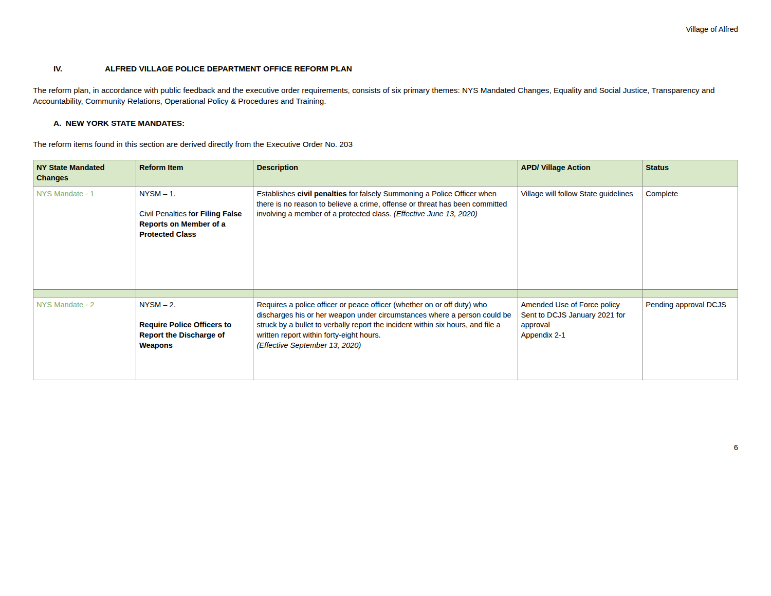Village of Alfred
IV. ALFRED VILLAGE POLICE DEPARTMENT OFFICE REFORM PLAN
The reform plan, in accordance with public feedback and the executive order requirements, consists of six primary themes: NYS Mandated Changes, Equality and Social Justice, Transparency and Accountability, Community Relations, Operational Policy & Procedures and Training.
A. NEW YORK STATE MANDATES:
The reform items found in this section are derived directly from the Executive Order No. 203
| NY State Mandated Changes | Reform Item | Description | APD/ Village Action | Status |
| --- | --- | --- | --- | --- |
| NYS Mandate - 1 | NYSM – 1. Civil Penalties f or Filing False Reports on Member of a Protected Class | Establishes civil penalties for falsely Summoning a Police Officer when there is no reason to believe a crime, offense or threat has been committed involving a member of a protected class. (Effective June 13, 2020) | Village will follow State guidelines | Complete |
| NYS Mandate - 2 | NYSM – 2. Require Police Officers to Report the Discharge of Weapons | Requires a police officer or peace officer (whether on or off duty) who discharges his or her weapon under circumstances where a person could be struck by a bullet to verbally report the incident within six hours, and file a written report within forty-eight hours. (Effective September 13, 2020) | Amended Use of Force policy Sent to DCJS January 2021 for approval Appendix 2-1 | Pending approval DCJS |
6